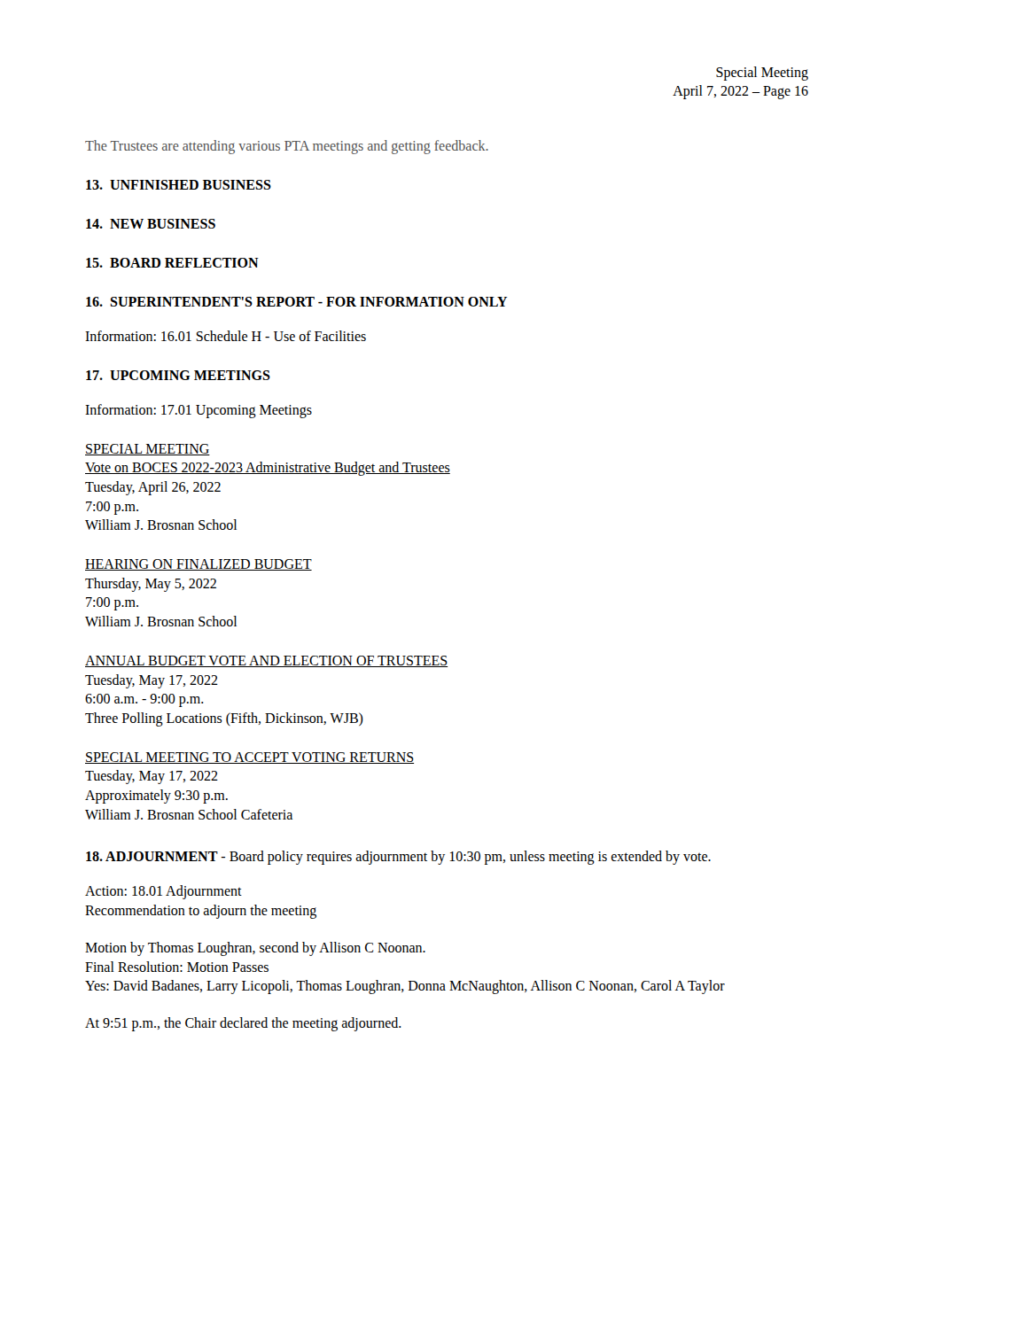Special Meeting
April 7, 2022 – Page 16
The Trustees are attending various PTA meetings and getting feedback.
13. UNFINISHED BUSINESS
14. NEW BUSINESS
15. BOARD REFLECTION
16. SUPERINTENDENT'S REPORT - FOR INFORMATION ONLY
Information: 16.01 Schedule H - Use of Facilities
17. UPCOMING MEETINGS
Information: 17.01 Upcoming Meetings
SPECIAL MEETING
Vote on BOCES 2022-2023 Administrative Budget and Trustees
Tuesday, April 26, 2022
7:00 p.m.
William J. Brosnan School
HEARING ON FINALIZED BUDGET
Thursday, May 5, 2022
7:00 p.m.
William J. Brosnan School
ANNUAL BUDGET VOTE AND ELECTION OF TRUSTEES
Tuesday, May 17, 2022
6:00 a.m. - 9:00 p.m.
Three Polling Locations (Fifth, Dickinson, WJB)
SPECIAL MEETING TO ACCEPT VOTING RETURNS
Tuesday, May 17, 2022
Approximately 9:30 p.m.
William J. Brosnan School Cafeteria
18. ADJOURNMENT - Board policy requires adjournment by 10:30 pm, unless meeting is extended by vote.
Action: 18.01 Adjournment
Recommendation to adjourn the meeting
Motion by Thomas Loughran, second by Allison C Noonan.
Final Resolution: Motion Passes
Yes: David Badanes, Larry Licopoli, Thomas Loughran, Donna McNaughton, Allison C Noonan, Carol A Taylor
At 9:51 p.m., the Chair declared the meeting adjourned.